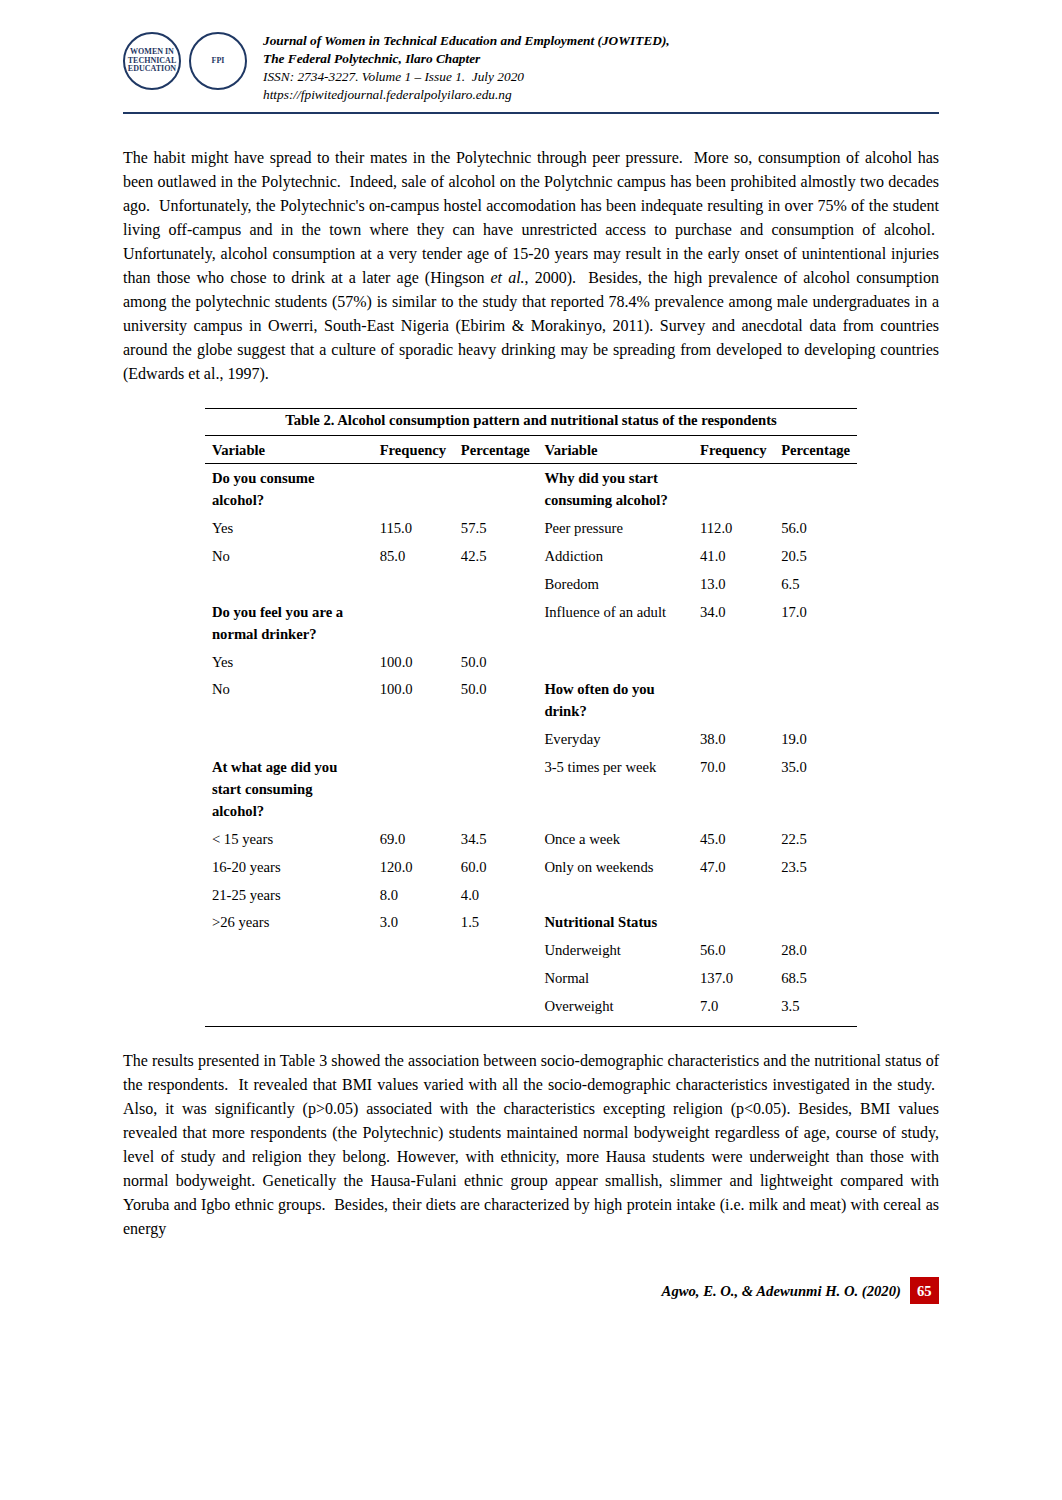WOMEN IN TECHNICAL EDUCATION
FPI
Journal of Women in Technical Education and Employment (JOWITED),
The Federal Polytechnic, Ilaro Chapter
ISSN: 2734-3227. Volume 1 – Issue 1. July 2020
https://fpiwitedjournal.federalpolyilaro.edu.ng
The habit might have spread to their mates in the Polytechnic through peer pressure. More so, consumption of alcohol has been outlawed in the Polytechnic. Indeed, sale of alcohol on the Polytchnic campus has been prohibited almostly two decades ago. Unfortunately, the Polytechnic's on-campus hostel accomodation has been indequate resulting in over 75% of the student living off-campus and in the town where they can have unrestricted access to purchase and consumption of alcohol. Unfortunately, alcohol consumption at a very tender age of 15-20 years may result in the early onset of unintentional injuries than those who chose to drink at a later age (Hingson et al., 2000). Besides, the high prevalence of alcohol consumption among the polytechnic students (57%) is similar to the study that reported 78.4% prevalence among male undergraduates in a university campus in Owerri, South-East Nigeria (Ebirim & Morakinyo, 2011). Survey and anecdotal data from countries around the globe suggest that a culture of sporadic heavy drinking may be spreading from developed to developing countries (Edwards et al., 1997).
Table 2. Alcohol consumption pattern and nutritional status of the respondents
| Variable | Frequency | Percentage | Variable | Frequency | Percentage |
| --- | --- | --- | --- | --- | --- |
| Do you consume alcohol? | | | Why did you start consuming alcohol? | | |
| Yes | 115.0 | 57.5 | Peer pressure | 112.0 | 56.0 |
| No | 85.0 | 42.5 | Addiction | 41.0 | 20.5 |
| | | | Boredom | 13.0 | 6.5 |
| Do you feel you are a normal drinker? | | | Influence of an adult | 34.0 | 17.0 |
| Yes | 100.0 | 50.0 | | | |
| No | 100.0 | 50.0 | How often do you drink? | | |
| | | | Everyday | 38.0 | 19.0 |
| At what age did you start consuming alcohol? | | | 3-5 times per week | 70.0 | 35.0 |
| < 15 years | 69.0 | 34.5 | Once a week | 45.0 | 22.5 |
| 16-20 years | 120.0 | 60.0 | Only on weekends | 47.0 | 23.5 |
| 21-25 years | 8.0 | 4.0 | | | |
| >26 years | 3.0 | 1.5 | Nutritional Status | | |
| | | | Underweight | 56.0 | 28.0 |
| | | | Normal | 137.0 | 68.5 |
| | | | Overweight | 7.0 | 3.5 |
The results presented in Table 3 showed the association between socio-demographic characteristics and the nutritional status of the respondents. It revealed that BMI values varied with all the socio-demographic characteristics investigated in the study. Also, it was significantly (p>0.05) associated with the characteristics excepting religion (p<0.05). Besides, BMI values revealed that more respondents (the Polytechnic) students maintained normal bodyweight regardless of age, course of study, level of study and religion they belong. However, with ethnicity, more Hausa students were underweight than those with normal bodyweight. Genetically the Hausa-Fulani ethnic group appear smallish, slimmer and lightweight compared with Yoruba and Igbo ethnic groups. Besides, their diets are characterized by high protein intake (i.e. milk and meat) with cereal as energy
Agwo, E. O., & Adewunmi H. O. (2020) 65